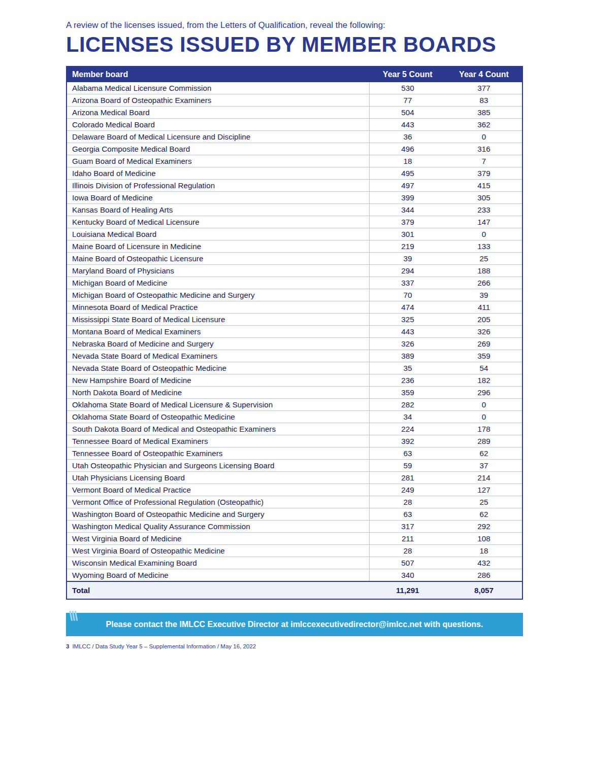A review of the licenses issued, from the Letters of Qualification, reveal the following:
Licenses Issued by Member Boards
| Member board | Year 5 Count | Year 4 Count |
| --- | --- | --- |
| Alabama Medical Licensure Commission | 530 | 377 |
| Arizona Board of Osteopathic Examiners | 77 | 83 |
| Arizona Medical Board | 504 | 385 |
| Colorado Medical Board | 443 | 362 |
| Delaware Board of Medical Licensure and Discipline | 36 | 0 |
| Georgia Composite Medical Board | 496 | 316 |
| Guam Board of Medical Examiners | 18 | 7 |
| Idaho Board of Medicine | 495 | 379 |
| Illinois Division of Professional Regulation | 497 | 415 |
| Iowa Board of Medicine | 399 | 305 |
| Kansas Board of Healing Arts | 344 | 233 |
| Kentucky Board of Medical Licensure | 379 | 147 |
| Louisiana Medical Board | 301 | 0 |
| Maine Board of Licensure in Medicine | 219 | 133 |
| Maine Board of Osteopathic Licensure | 39 | 25 |
| Maryland Board of Physicians | 294 | 188 |
| Michigan Board of Medicine | 337 | 266 |
| Michigan Board of Osteopathic Medicine and Surgery | 70 | 39 |
| Minnesota Board of Medical Practice | 474 | 411 |
| Mississippi State Board of Medical Licensure | 325 | 205 |
| Montana Board of Medical Examiners | 443 | 326 |
| Nebraska Board of Medicine and Surgery | 326 | 269 |
| Nevada State Board of Medical Examiners | 389 | 359 |
| Nevada State Board of Osteopathic Medicine | 35 | 54 |
| New Hampshire Board of Medicine | 236 | 182 |
| North Dakota Board of Medicine | 359 | 296 |
| Oklahoma State Board of Medical Licensure & Supervision | 282 | 0 |
| Oklahoma State Board of Osteopathic Medicine | 34 | 0 |
| South Dakota Board of Medical and Osteopathic Examiners | 224 | 178 |
| Tennessee Board of Medical Examiners | 392 | 289 |
| Tennessee Board of Osteopathic Examiners | 63 | 62 |
| Utah Osteopathic Physician and Surgeons Licensing Board | 59 | 37 |
| Utah Physicians Licensing Board | 281 | 214 |
| Vermont Board of Medical Practice | 249 | 127 |
| Vermont Office of Professional Regulation (Osteopathic) | 28 | 25 |
| Washington Board of Osteopathic Medicine and Surgery | 63 | 62 |
| Washington Medical Quality Assurance Commission | 317 | 292 |
| West Virginia Board of Medicine | 211 | 108 |
| West Virginia Board of Osteopathic Medicine | 28 | 18 |
| Wisconsin Medical Examining Board | 507 | 432 |
| Wyoming Board of Medicine | 340 | 286 |
| Total | 11,291 | 8,057 |
\\\ Please contact the IMLCC Executive Director at imlccexecutivedirector@imlcc.net with questions.
3 IMLCC / Data Study Year 5 – Supplemental Information / May 16, 2022